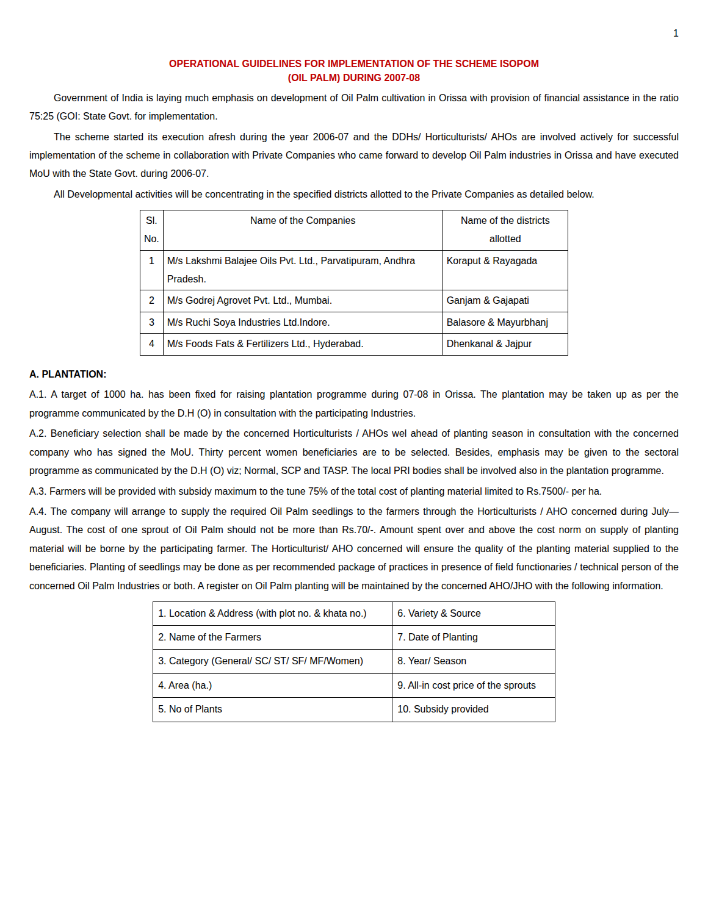1
OPERATIONAL GUIDELINES FOR IMPLEMENTATION OF THE SCHEME ISOPOM
(OIL PALM) DURING 2007-08
Government of India is laying much emphasis on development of Oil Palm cultivation in Orissa with provision of financial assistance in the ratio 75:25 (GOI: State Govt. for implementation.
The scheme started its execution afresh during the year 2006-07 and the DDHs/ Horticulturists/ AHOs are involved actively for successful implementation of the scheme in collaboration with Private Companies who came forward to develop Oil Palm industries in Orissa and have executed MoU with the State Govt. during 2006-07.
All Developmental activities will be concentrating in the specified districts allotted to the Private Companies as detailed below.
| Sl. No. | Name of the Companies | Name of the districts allotted |
| --- | --- | --- |
| 1 | M/s Lakshmi Balajee Oils Pvt. Ltd., Parvatipuram, Andhra Pradesh. | Koraput & Rayagada |
| 2 | M/s Godrej Agrovet Pvt. Ltd., Mumbai. | Ganjam & Gajapati |
| 3 | M/s Ruchi Soya Industries Ltd.Indore. | Balasore & Mayurbhanj |
| 4 | M/s Foods Fats & Fertilizers Ltd., Hyderabad. | Dhenkanal & Jajpur |
A. PLANTATION:
A.1. A target of 1000 ha. has been fixed for raising plantation programme during 07-08 in Orissa. The plantation may be taken up as per the programme communicated by the D.H (O) in consultation with the participating Industries.
A.2. Beneficiary selection shall be made by the concerned Horticulturists / AHOs wel ahead of planting season in consultation with the concerned company who has signed the MoU. Thirty percent women beneficiaries are to be selected. Besides, emphasis may be given to the sectoral programme as communicated by the D.H (O) viz; Normal, SCP and TASP. The local PRI bodies shall be involved also in the plantation programme.
A.3. Farmers will be provided with subsidy maximum to the tune 75% of the total cost of planting material limited to Rs.7500/- per ha.
A.4. The company will arrange to supply the required Oil Palm seedlings to the farmers through the Horticulturists / AHO concerned during July—August. The cost of one sprout of Oil Palm should not be more than Rs.70/-. Amount spent over and above the cost norm on supply of planting material will be borne by the participating farmer. The Horticulturist/ AHO concerned will ensure the quality of the planting material supplied to the beneficiaries. Planting of seedlings may be done as per recommended package of practices in presence of field functionaries / technical person of the concerned Oil Palm Industries or both. A register on Oil Palm planting will be maintained by the concerned AHO/JHO with the following information.
| 1. Location & Address (with plot no. & khata no.) | 6. Variety & Source |
| 2. Name of the Farmers | 7. Date of Planting |
| 3. Category (General/ SC/ ST/ SF/ MF/Women) | 8. Year/ Season |
| 4. Area (ha.) | 9. All-in cost price of the sprouts |
| 5. No of Plants | 10. Subsidy provided |